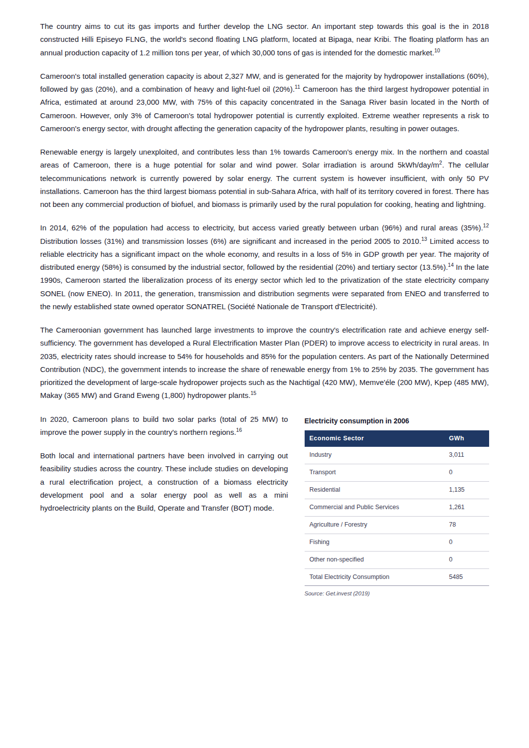The country aims to cut its gas imports and further develop the LNG sector. An important step towards this goal is the in 2018 constructed Hilli Episeyo FLNG, the world's second floating LNG platform, located at Bipaga, near Kribi. The floating platform has an annual production capacity of 1.2 million tons per year, of which 30,000 tons of gas is intended for the domestic market.10
Cameroon's total installed generation capacity is about 2,327 MW, and is generated for the majority by hydropower installations (60%), followed by gas (20%), and a combination of heavy and light-fuel oil (20%).11 Cameroon has the third largest hydropower potential in Africa, estimated at around 23,000 MW, with 75% of this capacity concentrated in the Sanaga River basin located in the North of Cameroon. However, only 3% of Cameroon's total hydropower potential is currently exploited. Extreme weather represents a risk to Cameroon's energy sector, with drought affecting the generation capacity of the hydropower plants, resulting in power outages.
Renewable energy is largely unexploited, and contributes less than 1% towards Cameroon's energy mix. In the northern and coastal areas of Cameroon, there is a huge potential for solar and wind power. Solar irradiation is around 5kWh/day/m2. The cellular telecommunications network is currently powered by solar energy. The current system is however insufficient, with only 50 PV installations. Cameroon has the third largest biomass potential in sub-Sahara Africa, with half of its territory covered in forest. There has not been any commercial production of biofuel, and biomass is primarily used by the rural population for cooking, heating and lightning.
In 2014, 62% of the population had access to electricity, but access varied greatly between urban (96%) and rural areas (35%).12 Distribution losses (31%) and transmission losses (6%) are significant and increased in the period 2005 to 2010.13 Limited access to reliable electricity has a significant impact on the whole economy, and results in a loss of 5% in GDP growth per year. The majority of distributed energy (58%) is consumed by the industrial sector, followed by the residential (20%) and tertiary sector (13.5%).14 In the late 1990s, Cameroon started the liberalization process of its energy sector which led to the privatization of the state electricity company SONEL (now ENEO). In 2011, the generation, transmission and distribution segments were separated from ENEO and transferred to the newly established state owned operator SONATREL (Société Nationale de Transport d'Electricité).
The Cameroonian government has launched large investments to improve the country's electrification rate and achieve energy self-sufficiency. The government has developed a Rural Electrification Master Plan (PDER) to improve access to electricity in rural areas. In 2035, electricity rates should increase to 54% for households and 85% for the population centers. As part of the Nationally Determined Contribution (NDC), the government intends to increase the share of renewable energy from 1% to 25% by 2035. The government has prioritized the development of large-scale hydropower projects such as the Nachtigal (420 MW), Memve'éle (200 MW), Kpep (485 MW), Makay (365 MW) and Grand Eweng (1,800) hydropower plants.15
Electricity consumption in 2006
| Economic Sector | GWh |
| --- | --- |
| Industry | 3,011 |
| Transport | 0 |
| Residential | 1,135 |
| Commercial and Public Services | 1,261 |
| Agriculture / Forestry | 78 |
| Fishing | 0 |
| Other non-specified | 0 |
| Total Electricity Consumption | 5485 |
Source: Get.invest (2019)
In 2020, Cameroon plans to build two solar parks (total of 25 MW) to improve the power supply in the country's northern regions.16
Both local and international partners have been involved in carrying out feasibility studies across the country. These include studies on developing a rural electrification project, a construction of a biomass electricity development pool and a solar energy pool as well as a mini hydroelectricity plants on the Build, Operate and Transfer (BOT) mode.